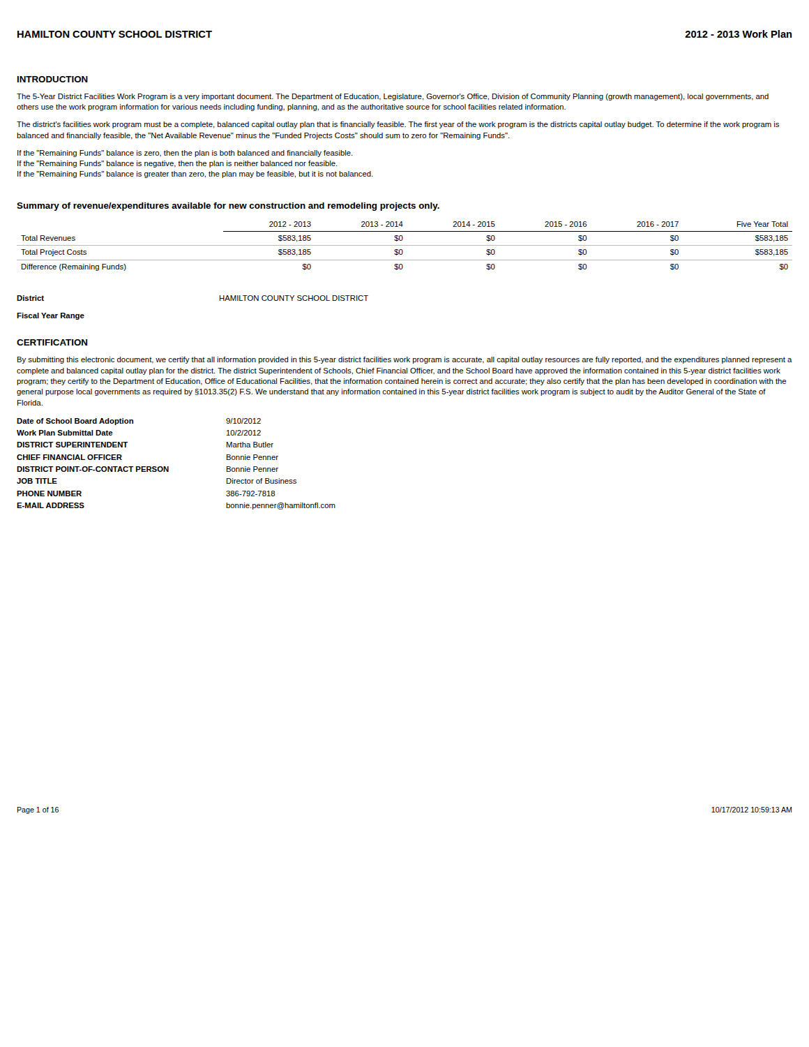HAMILTON COUNTY SCHOOL DISTRICT 2012 - 2013 Work Plan
INTRODUCTION
The 5-Year District Facilities Work Program is a very important document. The Department of Education, Legislature, Governor's Office, Division of Community Planning (growth management), local governments, and others use the work program information for various needs including funding, planning, and as the authoritative source for school facilities related information.
The district's facilities work program must be a complete, balanced capital outlay plan that is financially feasible. The first year of the work program is the districts capital outlay budget. To determine if the work program is balanced and financially feasible, the "Net Available Revenue" minus the "Funded Projects Costs" should sum to zero for "Remaining Funds".
If the "Remaining Funds" balance is zero, then the plan is both balanced and financially feasible.
If the "Remaining Funds" balance is negative, then the plan is neither balanced nor feasible.
If the "Remaining Funds" balance is greater than zero, the plan may be feasible, but it is not balanced.
Summary of revenue/expenditures available for new construction and remodeling projects only.
| | 2012 - 2013 | 2013 - 2014 | 2014 - 2015 | 2015 - 2016 | 2016 - 2017 | Five Year Total |
| --- | --- | --- | --- | --- | --- | --- |
| Total Revenues | $583,185 | $0 | $0 | $0 | $0 | $583,185 |
| Total Project Costs | $583,185 | $0 | $0 | $0 | $0 | $583,185 |
| Difference (Remaining Funds) | $0 | $0 | $0 | $0 | $0 | $0 |
District HAMILTON COUNTY SCHOOL DISTRICT
Fiscal Year Range
CERTIFICATION
By submitting this electronic document, we certify that all information provided in this 5-year district facilities work program is accurate, all capital outlay resources are fully reported, and the expenditures planned represent a complete and balanced capital outlay plan for the district. The district Superintendent of Schools, Chief Financial Officer, and the School Board have approved the information contained in this 5-year district facilities work program; they certify to the Department of Education, Office of Educational Facilities, that the information contained herein is correct and accurate; they also certify that the plan has been developed in coordination with the general purpose local governments as required by §1013.35(2) F.S. We understand that any information contained in this 5-year district facilities work program is subject to audit by the Auditor General of the State of Florida.
| Date of School Board Adoption | 9/10/2012 |
| Work Plan Submittal Date | 10/2/2012 |
| DISTRICT SUPERINTENDENT | Martha Butler |
| CHIEF FINANCIAL OFFICER | Bonnie Penner |
| DISTRICT POINT-OF-CONTACT PERSON | Bonnie Penner |
| JOB TITLE | Director of Business |
| PHONE NUMBER | 386-792-7818 |
| E-MAIL ADDRESS | bonnie.penner@hamiltonfl.com |
Page 1 of 16 10/17/2012 10:59:13 AM